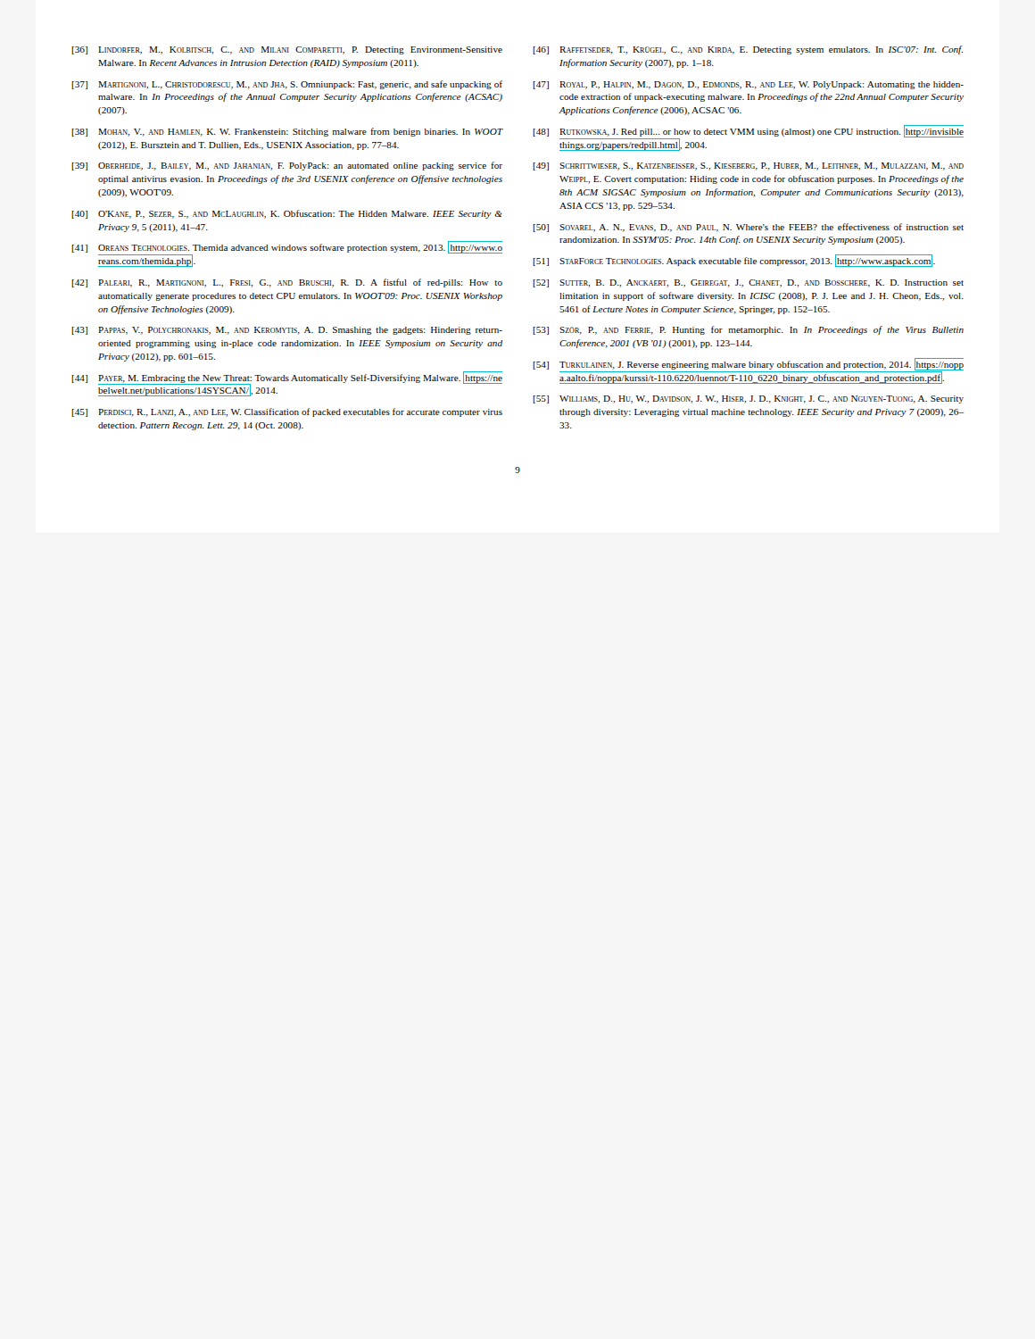[36] Lindorfer, M., Kolbitsch, C., and Milani Comparetti, P. Detecting Environment-Sensitive Malware. In Recent Advances in Intrusion Detection (RAID) Symposium (2011).
[37] Martignoni, L., Christodorescu, M., and Jha, S. Omniunpack: Fast, generic, and safe unpacking of malware. In In Proceedings of the Annual Computer Security Applications Conference (ACSAC) (2007).
[38] Mohan, V., and Hamlen, K. W. Frankenstein: Stitching malware from benign binaries. In WOOT (2012), E. Bursztein and T. Dullien, Eds., USENIX Association, pp. 77–84.
[39] Oberheide, J., Bailey, M., and Jahanian, F. PolyPack: an automated online packing service for optimal antivirus evasion. In Proceedings of the 3rd USENIX conference on Offensive technologies (2009), WOOT'09.
[40] O'Kane, P., Sezer, S., and McLaughlin, K. Obfuscation: The Hidden Malware. IEEE Security & Privacy 9, 5 (2011), 41–47.
[41] Oreans Technologies. Themida advanced windows software protection system, 2013. http://www.oreans.com/themida.php.
[42] Paleari, R., Martignoni, L., Fresi, G., and Bruschi, R. D. A fistful of red-pills: How to automatically generate procedures to detect CPU emulators. In WOOT'09: Proc. USENIX Workshop on Offensive Technologies (2009).
[43] Pappas, V., Polychronakis, M., and Keromytis, A. D. Smashing the gadgets: Hindering return-oriented programming using in-place code randomization. In IEEE Symposium on Security and Privacy (2012), pp. 601–615.
[44] Payer, M. Embracing the New Threat: Towards Automatically Self-Diversifying Malware. https://nebelwelt.net/publications/14SYSCAN/, 2014.
[45] Perdisci, R., Lanzi, A., and Lee, W. Classification of packed executables for accurate computer virus detection. Pattern Recogn. Lett. 29, 14 (Oct. 2008).
[46] Raffetseder, T., Krügel, C., and Kirda, E. Detecting system emulators. In ISC'07: Int. Conf. Information Security (2007), pp. 1–18.
[47] Royal, P., Halpin, M., Dagon, D., Edmonds, R., and Lee, W. PolyUnpack: Automating the hidden-code extraction of unpack-executing malware. In Proceedings of the 22nd Annual Computer Security Applications Conference (2006), ACSAC '06.
[48] Rutkowska, J. Red pill... or how to detect VMM using (almost) one CPU instruction. http://invisiblethings.org/papers/redpill.html, 2004.
[49] Schrittwieser, S., Katzenbeisser, S., Kieseberg, P., Huber, M., Leithner, M., Mulazzani, M., and Weippl, E. Covert computation: Hiding code in code for obfuscation purposes. In Proceedings of the 8th ACM SIGSAC Symposium on Information, Computer and Communications Security (2013), ASIA CCS '13, pp. 529–534.
[50] Sovarel, A. N., Evans, D., and Paul, N. Where's the FEEB? the effectiveness of instruction set randomization. In SSYM'05: Proc. 14th Conf. on USENIX Security Symposium (2005).
[51] StarForce Technologies. Aspack executable file compressor, 2013. http://www.aspack.com.
[52] Sutter, B. D., Anckaert, B., Geiregat, J., Chanet, D., and Bosschere, K. D. Instruction set limitation in support of software diversity. In ICISC (2008), P. J. Lee and J. H. Cheon, Eds., vol. 5461 of Lecture Notes in Computer Science, Springer, pp. 152–165.
[53] Ször, P., and Ferrie, P. Hunting for metamorphic. In In Proceedings of the Virus Bulletin Conference, 2001 (VB '01) (2001), pp. 123–144.
[54] Turkulainen, J. Reverse engineering malware binary obfuscation and protection, 2014. https://noppa.aalto.fi/noppa/kurssi/t-110.6220/luennot/T-110_6220_binary_obfuscation_and_protection.pdf.
[55] Williams, D., Hu, W., Davidson, J. W., Hiser, J. D., Knight, J. C., and Nguyen-Tuong, A. Security through diversity: Leveraging virtual machine technology. IEEE Security and Privacy 7 (2009), 26–33.
9